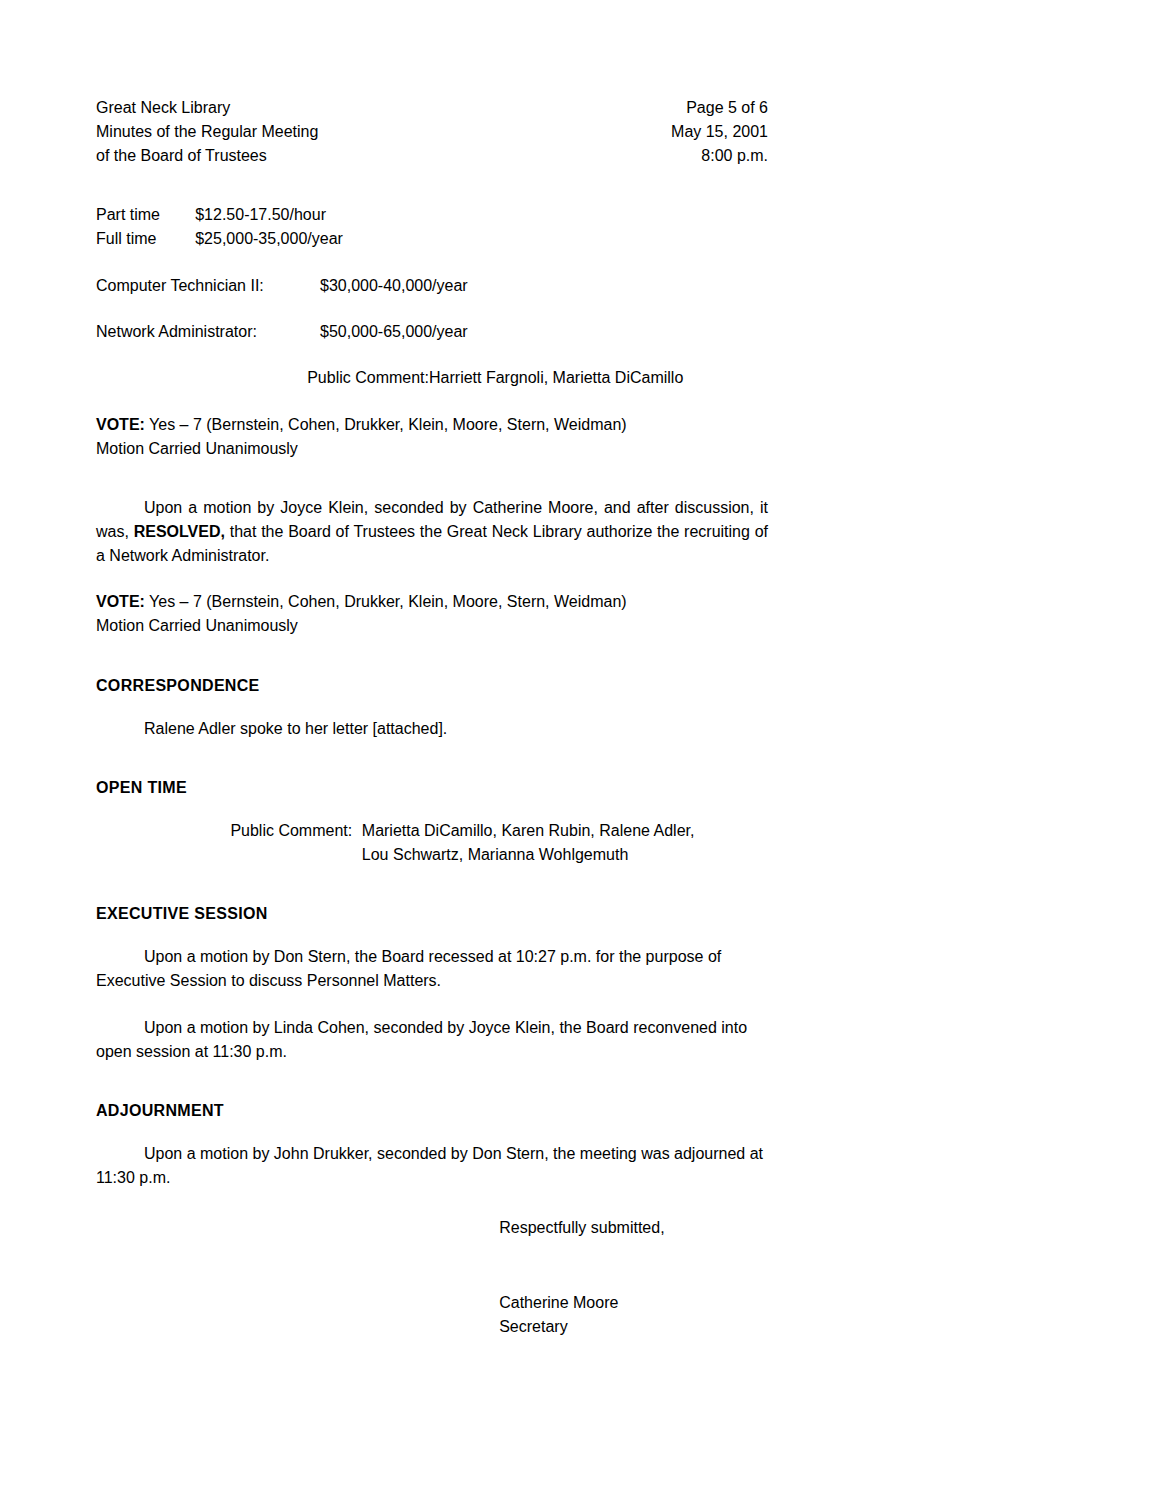Great Neck Library
Minutes of the Regular Meeting
of the Board of Trustees
Page 5 of 6
May 15, 2001
8:00 p.m.
| Part time | $12.50-17.50/hour |
| Full time | $25,000-35,000/year |
Computer Technician II:$30,000-40,000/year
Network Administrator:$50,000-65,000/year
Public Comment: Harriett Fargnoli, Marietta DiCamillo
VOTE: Yes – 7 (Bernstein, Cohen, Drukker, Klein, Moore, Stern, Weidman)
Motion Carried Unanimously
Upon a motion by Joyce Klein, seconded by Catherine Moore, and after discussion, it was, RESOLVED, that the Board of Trustees the Great Neck Library authorize the recruiting of a Network Administrator.
VOTE: Yes – 7 (Bernstein, Cohen, Drukker, Klein, Moore, Stern, Weidman)
Motion Carried Unanimously
CORRESPONDENCE
Ralene Adler spoke to her letter [attached].
OPEN TIME
Public Comment: Marietta DiCamillo, Karen Rubin, Ralene Adler,
Lou Schwartz, Marianna Wohlgemuth
EXECUTIVE SESSION
Upon a motion by Don Stern, the Board recessed at 10:27 p.m. for the purpose of Executive Session to discuss Personnel Matters.
Upon a motion by Linda Cohen, seconded by Joyce Klein, the Board reconvened into open session at 11:30 p.m.
ADJOURNMENT
Upon a motion by John Drukker, seconded by Don Stern, the meeting was adjourned at 11:30 p.m.
Respectfully submitted,
Catherine Moore
Secretary